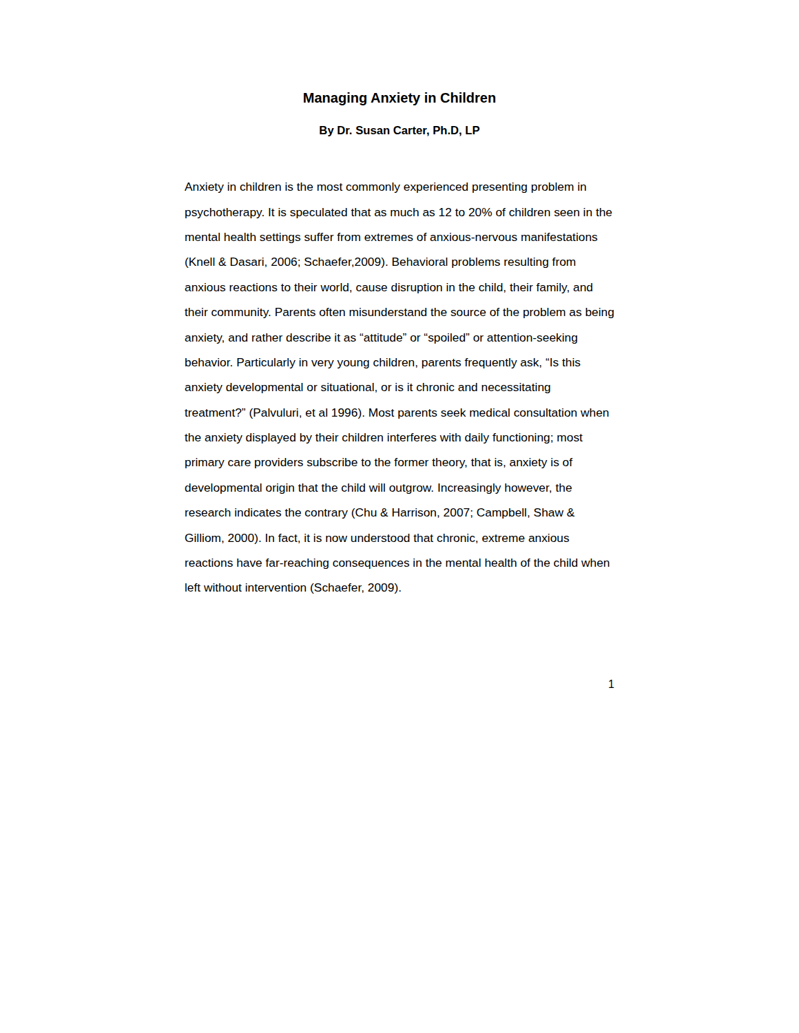Managing Anxiety in Children
By Dr. Susan Carter, Ph.D, LP
Anxiety in children is the most commonly experienced presenting problem in psychotherapy. It is speculated that as much as 12 to 20% of children seen in the mental health settings suffer from extremes of anxious-nervous manifestations (Knell & Dasari, 2006; Schaefer,2009). Behavioral problems resulting from anxious reactions to their world, cause disruption in the child, their family, and their community. Parents often misunderstand the source of the problem as being anxiety, and rather describe it as “attitude” or “spoiled” or attention-seeking behavior. Particularly in very young children, parents frequently ask, “Is this anxiety developmental or situational, or is it chronic and necessitating treatment?” (Palvuluri, et al 1996). Most parents seek medical consultation when the anxiety displayed by their children interferes with daily functioning; most primary care providers subscribe to the former theory, that is, anxiety is of developmental origin that the child will outgrow. Increasingly however, the research indicates the contrary (Chu & Harrison, 2007; Campbell, Shaw & Gilliom, 2000). In fact, it is now understood that chronic, extreme anxious reactions have far-reaching consequences in the mental health of the child when left without intervention (Schaefer, 2009).
1